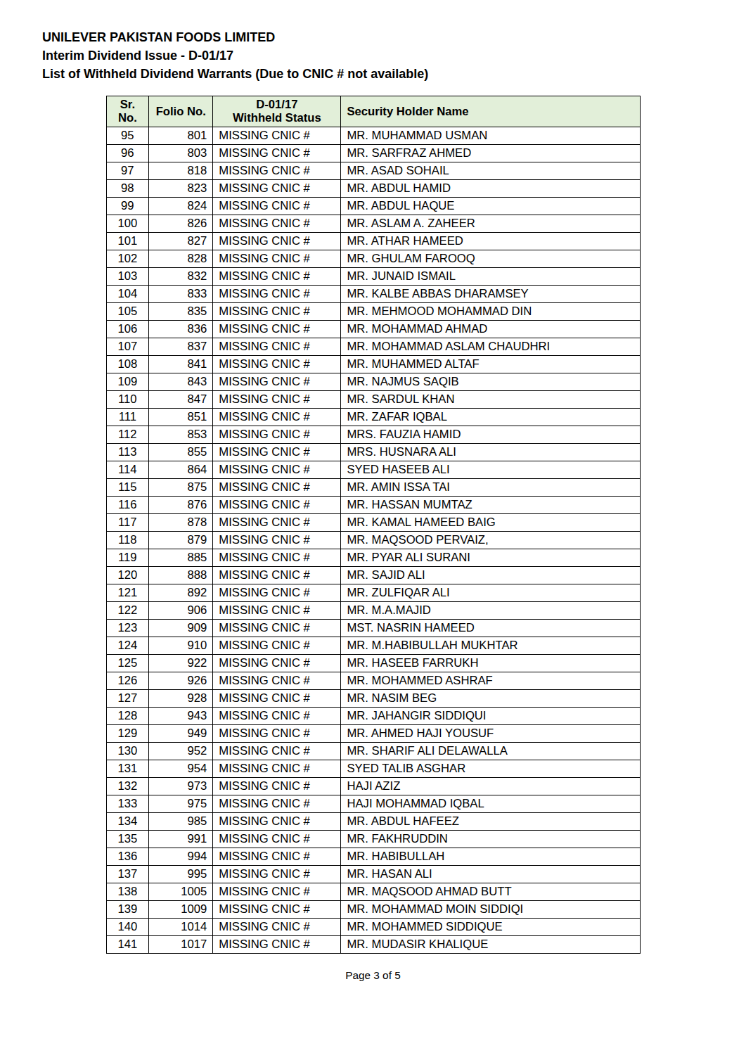UNILEVER PAKISTAN FOODS LIMITED
Interim Dividend Issue - D-01/17
List of Withheld Dividend Warrants (Due to CNIC # not available)
| Sr. No. | Folio No. | D-01/17 Withheld Status | Security Holder Name |
| --- | --- | --- | --- |
| 95 | 801 | MISSING CNIC # | MR. MUHAMMAD USMAN |
| 96 | 803 | MISSING CNIC # | MR. SARFRAZ AHMED |
| 97 | 818 | MISSING CNIC # | MR. ASAD SOHAIL |
| 98 | 823 | MISSING CNIC # | MR. ABDUL HAMID |
| 99 | 824 | MISSING CNIC # | MR. ABDUL HAQUE |
| 100 | 826 | MISSING CNIC # | MR. ASLAM A. ZAHEER |
| 101 | 827 | MISSING CNIC # | MR. ATHAR HAMEED |
| 102 | 828 | MISSING CNIC # | MR. GHULAM FAROOQ |
| 103 | 832 | MISSING CNIC # | MR. JUNAID ISMAIL |
| 104 | 833 | MISSING CNIC # | MR. KALBE ABBAS DHARAMSEY |
| 105 | 835 | MISSING CNIC # | MR. MEHMOOD MOHAMMAD DIN |
| 106 | 836 | MISSING CNIC # | MR. MOHAMMAD AHMAD |
| 107 | 837 | MISSING CNIC # | MR. MOHAMMAD ASLAM CHAUDHRI |
| 108 | 841 | MISSING CNIC # | MR. MUHAMMED ALTAF |
| 109 | 843 | MISSING CNIC # | MR. NAJMUS SAQIB |
| 110 | 847 | MISSING CNIC # | MR. SARDUL KHAN |
| 111 | 851 | MISSING CNIC # | MR. ZAFAR IQBAL |
| 112 | 853 | MISSING CNIC # | MRS. FAUZIA HAMID |
| 113 | 855 | MISSING CNIC # | MRS. HUSNARA ALI |
| 114 | 864 | MISSING CNIC # | SYED HASEEB ALI |
| 115 | 875 | MISSING CNIC # | MR. AMIN ISSA TAI |
| 116 | 876 | MISSING CNIC # | MR. HASSAN MUMTAZ |
| 117 | 878 | MISSING CNIC # | MR. KAMAL HAMEED BAIG |
| 118 | 879 | MISSING CNIC # | MR. MAQSOOD PERVAIZ, |
| 119 | 885 | MISSING CNIC # | MR. PYAR ALI SURANI |
| 120 | 888 | MISSING CNIC # | MR. SAJID ALI |
| 121 | 892 | MISSING CNIC # | MR. ZULFIQAR ALI |
| 122 | 906 | MISSING CNIC # | MR. M.A.MAJID |
| 123 | 909 | MISSING CNIC # | MST. NASRIN HAMEED |
| 124 | 910 | MISSING CNIC # | MR. M.HABIBULLAH MUKHTAR |
| 125 | 922 | MISSING CNIC # | MR. HASEEB FARRUKH |
| 126 | 926 | MISSING CNIC # | MR. MOHAMMED ASHRAF |
| 127 | 928 | MISSING CNIC # | MR. NASIM BEG |
| 128 | 943 | MISSING CNIC # | MR. JAHANGIR SIDDIQUI |
| 129 | 949 | MISSING CNIC # | MR. AHMED HAJI YOUSUF |
| 130 | 952 | MISSING CNIC # | MR. SHARIF ALI DELAWALLA |
| 131 | 954 | MISSING CNIC # | SYED TALIB ASGHAR |
| 132 | 973 | MISSING CNIC # | HAJI AZIZ |
| 133 | 975 | MISSING CNIC # | HAJI MOHAMMAD IQBAL |
| 134 | 985 | MISSING CNIC # | MR. ABDUL HAFEEZ |
| 135 | 991 | MISSING CNIC # | MR. FAKHRUDDIN |
| 136 | 994 | MISSING CNIC # | MR. HABIBULLAH |
| 137 | 995 | MISSING CNIC # | MR. HASAN ALI |
| 138 | 1005 | MISSING CNIC # | MR. MAQSOOD AHMAD BUTT |
| 139 | 1009 | MISSING CNIC # | MR. MOHAMMAD MOIN SIDDIQI |
| 140 | 1014 | MISSING CNIC # | MR. MOHAMMED SIDDIQUE |
| 141 | 1017 | MISSING CNIC # | MR. MUDASIR KHALIQUE |
Page 3 of 5